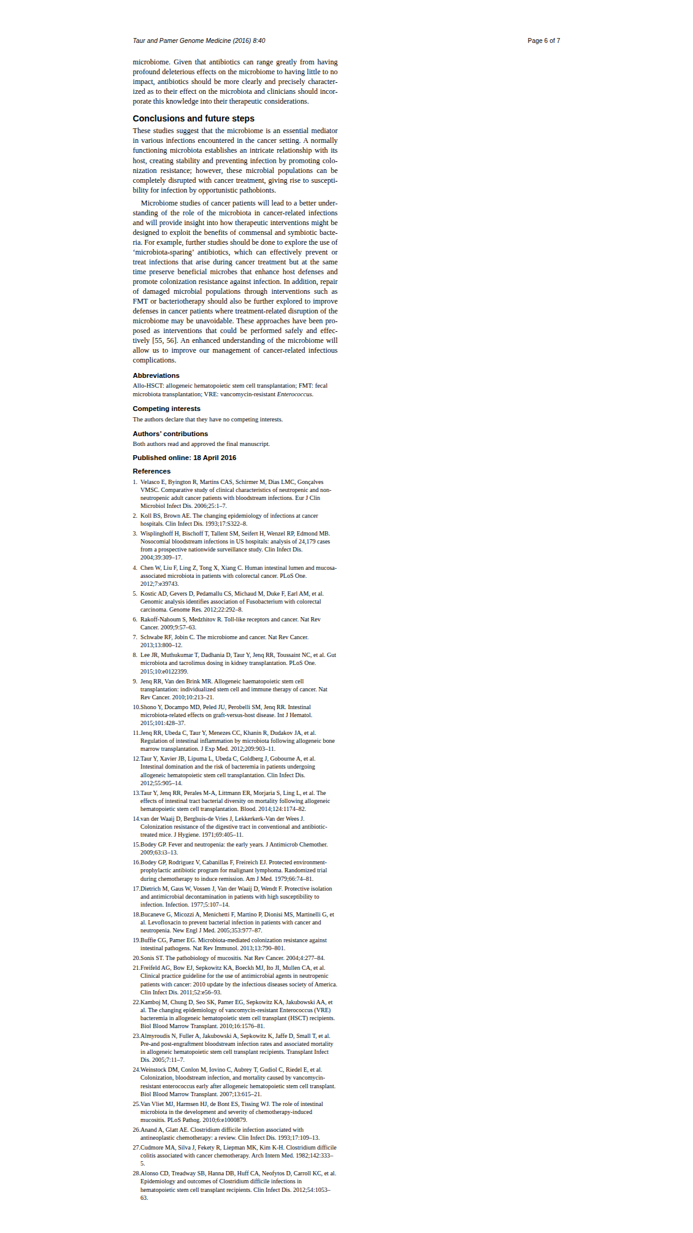Taur and Pamer Genome Medicine (2016) 8:40
Page 6 of 7
microbiome. Given that antibiotics can range greatly from having profound deleterious effects on the microbiome to having little to no impact, antibiotics should be more clearly and precisely characterized as to their effect on the microbiota and clinicians should incorporate this knowledge into their therapeutic considerations.
Conclusions and future steps
These studies suggest that the microbiome is an essential mediator in various infections encountered in the cancer setting. A normally functioning microbiota establishes an intricate relationship with its host, creating stability and preventing infection by promoting colonization resistance; however, these microbial populations can be completely disrupted with cancer treatment, giving rise to susceptibility for infection by opportunistic pathobionts.
Microbiome studies of cancer patients will lead to a better understanding of the role of the microbiota in cancer-related infections and will provide insight into how therapeutic interventions might be designed to exploit the benefits of commensal and symbiotic bacteria. For example, further studies should be done to explore the use of ‘microbiota-sparing’ antibiotics, which can effectively prevent or treat infections that arise during cancer treatment but at the same time preserve beneficial microbes that enhance host defenses and promote colonization resistance against infection. In addition, repair of damaged microbial populations through interventions such as FMT or bacteriotherapy should also be further explored to improve defenses in cancer patients where treatment-related disruption of the microbiome may be unavoidable. These approaches have been proposed as interventions that could be performed safely and effectively [55, 56]. An enhanced understanding of the microbiome will allow us to improve our management of cancer-related infectious complications.
Abbreviations
Allo-HSCT: allogeneic hematopoietic stem cell transplantation; FMT: fecal microbiota transplantation; VRE: vancomycin-resistant Enterococcus.
Competing interests
The authors declare that they have no competing interests.
Authors’ contributions
Both authors read and approved the final manuscript.
Published online: 18 April 2016
References
Velasco E, Byington R, Martins CAS, Schirmer M, Dias LMC, Gonçalves VMSC. Comparative study of clinical characteristics of neutropenic and non-neutropenic adult cancer patients with bloodstream infections. Eur J Clin Microbiol Infect Dis. 2006;25:1–7.
Koll BS, Brown AE. The changing epidemiology of infections at cancer hospitals. Clin Infect Dis. 1993;17:S322–8.
Wisplinghoff H, Bischoff T, Tallent SM, Seifert H, Wenzel RP, Edmond MB. Nosocomial bloodstream infections in US hospitals: analysis of 24,179 cases from a prospective nationwide surveillance study. Clin Infect Dis. 2004;39:309–17.
Chen W, Liu F, Ling Z, Tong X, Xiang C. Human intestinal lumen and mucosa-associated microbiota in patients with colorectal cancer. PLoS One. 2012;7:e39743.
Kostic AD, Gevers D, Pedamallu CS, Michaud M, Duke F, Earl AM, et al. Genomic analysis identifies association of Fusobacterium with colorectal carcinoma. Genome Res. 2012;22:292–8.
Rakoff-Nahoum S, Medzhitov R. Toll-like receptors and cancer. Nat Rev Cancer. 2009;9:57–63.
Schwabe RF, Jobin C. The microbiome and cancer. Nat Rev Cancer. 2013;13:800–12.
Lee JR, Muthukumar T, Dadhania D, Taur Y, Jenq RR, Toussaint NC, et al. Gut microbiota and tacrolimus dosing in kidney transplantation. PLoS One. 2015;10:e0122399.
Jenq RR, Van den Brink MR. Allogeneic haematopoietic stem cell transplantation: individualized stem cell and immune therapy of cancer. Nat Rev Cancer. 2010;10:213–21.
Shono Y, Docampo MD, Peled JU, Perobelli SM, Jenq RR. Intestinal microbiota-related effects on graft-versus-host disease. Int J Hematol. 2015;101:428–37.
Jenq RR, Ubeda C, Taur Y, Menezes CC, Khanin R, Dudakov JA, et al. Regulation of intestinal inflammation by microbiota following allogeneic bone marrow transplantation. J Exp Med. 2012;209:903–11.
Taur Y, Xavier JB, Lipuma L, Ubeda C, Goldberg J, Gobourne A, et al. Intestinal domination and the risk of bacteremia in patients undergoing allogeneic hematopoietic stem cell transplantation. Clin Infect Dis. 2012;55:905–14.
Taur Y, Jenq RR, Perales M-A, Littmann ER, Morjaria S, Ling L, et al. The effects of intestinal tract bacterial diversity on mortality following allogeneic hematopoietic stem cell transplantation. Blood. 2014;124:1174–82.
van der Waaij D, Berghuis-de Vries J, Lekkerkerk-Van der Wees J. Colonization resistance of the digestive tract in conventional and antibiotic-treated mice. J Hygiene. 1971;69:405–11.
Bodey GP. Fever and neutropenia: the early years. J Antimicrob Chemother. 2009;63:i3–13.
Bodey GP, Rodriguez V, Cabanillas F, Freireich EJ. Protected environment-prophylactic antibiotic program for malignant lymphoma. Randomized trial during chemotherapy to induce remission. Am J Med. 1979;66:74–81.
Dietrich M, Gaus W, Vossen J, Van der Waaij D, Wendt F. Protective isolation and antimicrobial decontamination in patients with high susceptibility to infection. Infection. 1977;5:107–14.
Bucaneve G, Micozzi A, Menichetti F, Martino P, Dionisi MS, Martinelli G, et al. Levofloxacin to prevent bacterial infection in patients with cancer and neutropenia. New Engl J Med. 2005;353:977–87.
Buffie CG, Pamer EG. Microbiota-mediated colonization resistance against intestinal pathogens. Nat Rev Immunol. 2013;13:790–801.
Sonis ST. The pathobiology of mucositis. Nat Rev Cancer. 2004;4:277–84.
Freifeld AG, Bow EJ, Sepkowitz KA, Boeckh MJ, Ito JI, Mullen CA, et al. Clinical practice guideline for the use of antimicrobial agents in neutropenic patients with cancer: 2010 update by the infectious diseases society of America. Clin Infect Dis. 2011;52:e56–93.
Kamboj M, Chung D, Seo SK, Pamer EG, Sepkowitz KA, Jakubowski AA, et al. The changing epidemiology of vancomycin-resistant Enterococcus (VRE) bacteremia in allogeneic hematopoietic stem cell transplant (HSCT) recipients. Biol Blood Marrow Transplant. 2010;16:1576–81.
Almyroudis N, Fuller A, Jakubowski A, Sepkowitz K, Jaffe D, Small T, et al. Pre-and post-engraftment bloodstream infection rates and associated mortality in allogeneic hematopoietic stem cell transplant recipients. Transplant Infect Dis. 2005;7:11–7.
Weinstock DM, Conlon M, Iovino C, Aubrey T, Gudiol C, Riedel E, et al. Colonization, bloodstream infection, and mortality caused by vancomycin-resistant enterococcus early after allogeneic hematopoietic stem cell transplant. Biol Blood Marrow Transplant. 2007;13:615–21.
Van Vliet MJ, Harmsen HJ, de Bont ES, Tissing WJ. The role of intestinal microbiota in the development and severity of chemotherapy-induced mucositis. PLoS Pathog. 2010;6:e1000879.
Anand A, Glatt AE. Clostridium difficile infection associated with antineoplastic chemotherapy: a review. Clin Infect Dis. 1993;17:109–13.
Cudmore MA, Silva J, Fekety R, Liepman MK, Kim K-H. Clostridium difficile colitis associated with cancer chemotherapy. Arch Intern Med. 1982;142:333–5.
Alonso CD, Treadway SB, Hanna DB, Huff CA, Neofytos D, Carroll KC, et al. Epidemiology and outcomes of Clostridium difficile infections in hematopoietic stem cell transplant recipients. Clin Infect Dis. 2012;54:1053–63.